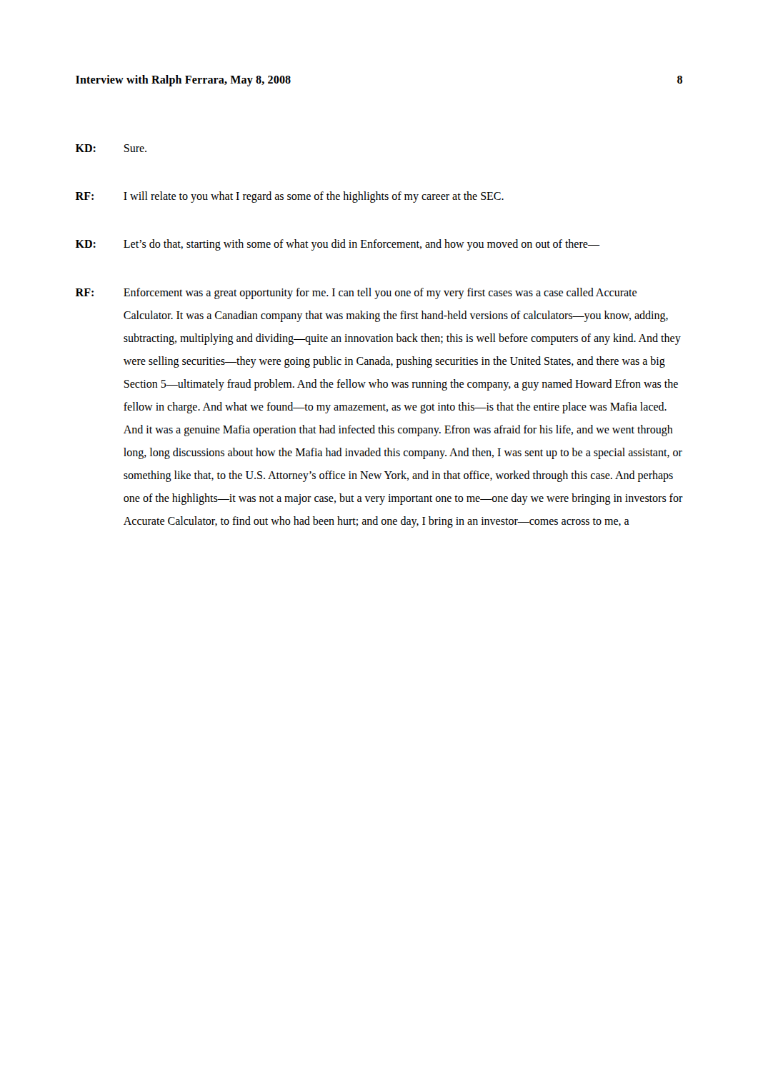Interview with Ralph Ferrara, May 8, 2008 8
KD:
Sure.
RF:
I will relate to you what I regard as some of the highlights of my career at the SEC.
KD:
Let’s do that, starting with some of what you did in Enforcement, and how you moved on out of there—
RF:
Enforcement was a great opportunity for me. I can tell you one of my very first cases was a case called Accurate Calculator. It was a Canadian company that was making the first hand-held versions of calculators—you know, adding, subtracting, multiplying and dividing—quite an innovation back then; this is well before computers of any kind. And they were selling securities—they were going public in Canada, pushing securities in the United States, and there was a big Section 5—ultimately fraud problem. And the fellow who was running the company, a guy named Howard Efron was the fellow in charge. And what we found—to my amazement, as we got into this—is that the entire place was Mafia laced. And it was a genuine Mafia operation that had infected this company. Efron was afraid for his life, and we went through long, long discussions about how the Mafia had invaded this company. And then, I was sent up to be a special assistant, or something like that, to the U.S. Attorney’s office in New York, and in that office, worked through this case. And perhaps one of the highlights—it was not a major case, but a very important one to me—one day we were bringing in investors for Accurate Calculator, to find out who had been hurt; and one day, I bring in an investor—comes across to me, a